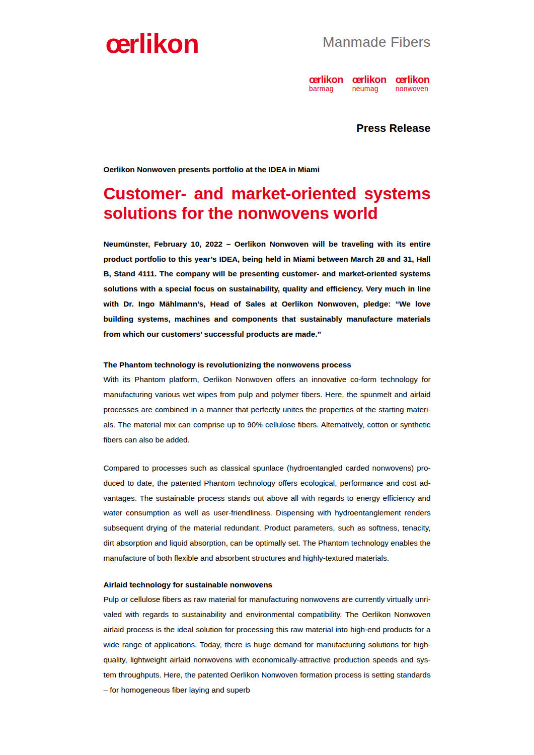œrlikon
Manmade Fibers
œrlikon barmag
œrlikon neumag
œrlikon nonwoven
Press Release
Oerlikon Nonwoven presents portfolio at the IDEA in Miami
Customer- and market-oriented systems solutions for the nonwovens world
Neumünster, February 10, 2022 – Oerlikon Nonwoven will be traveling with its entire product portfolio to this year’s IDEA, being held in Miami between March 28 and 31, Hall B, Stand 4111. The company will be presenting customer- and market-oriented systems solutions with a special focus on sustainability, quality and efficiency. Very much in line with Dr. Ingo Mählmann’s, Head of Sales at Oerlikon Nonwoven, pledge: “We love building systems, machines and components that sustainably manufacture materials from which our customers’ successful products are made.”
The Phantom technology is revolutionizing the nonwovens process
With its Phantom platform, Oerlikon Nonwoven offers an innovative co-form technology for manufacturing various wet wipes from pulp and polymer fibers. Here, the spunmelt and airlaid processes are combined in a manner that perfectly unites the properties of the starting materials. The material mix can comprise up to 90% cellulose fibers. Alternatively, cotton or synthetic fibers can also be added.
Compared to processes such as classical spunlace (hydroentangled carded nonwovens) produced to date, the patented Phantom technology offers ecological, performance and cost advantages. The sustainable process stands out above all with regards to energy efficiency and water consumption as well as user-friendliness. Dispensing with hydroentanglement renders subsequent drying of the material redundant. Product parameters, such as softness, tenacity, dirt absorption and liquid absorption, can be optimally set. The Phantom technology enables the manufacture of both flexible and absorbent structures and highly-textured materials.
Airlaid technology for sustainable nonwovens
Pulp or cellulose fibers as raw material for manufacturing nonwovens are currently virtually unrivaled with regards to sustainability and environmental compatibility. The Oerlikon Nonwoven airlaid process is the ideal solution for processing this raw material into high-end products for a wide range of applications. Today, there is huge demand for manufacturing solutions for high-quality, lightweight airlaid nonwovens with economically-attractive production speeds and system throughputs. Here, the patented Oerlikon Nonwoven formation process is setting standards – for homogeneous fiber laying and superb